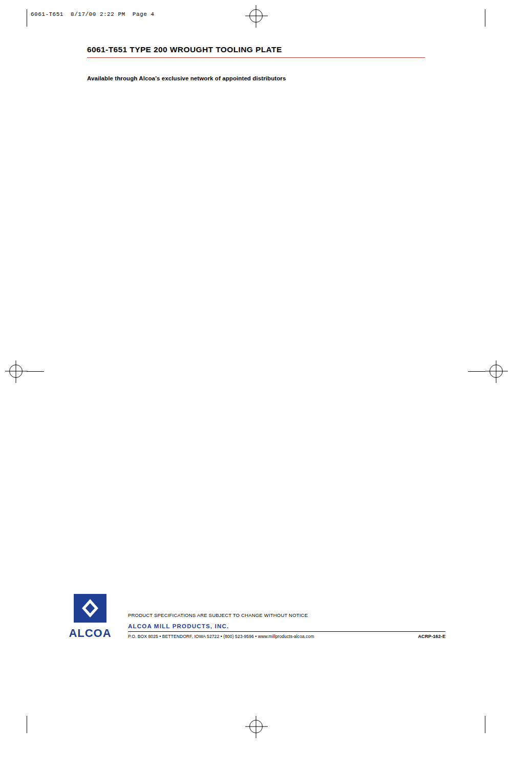6061-T651 8/17/00 2:22 PM Page 4
6061-T651 TYPE 200 WROUGHT TOOLING PLATE
Available through Alcoa’s exclusive network of appointed distributors
ALCOA
PRODUCT SPECIFICATIONS ARE SUBJECT TO CHANGE WITHOUT NOTICE
ALCOA MILL PRODUCTS, INC.
P.O. BOX 8025 • BETTENDORF, IOWA 52722 • (800) 523-9596 • www.millproducts-alcoa.com ACRP-162-E